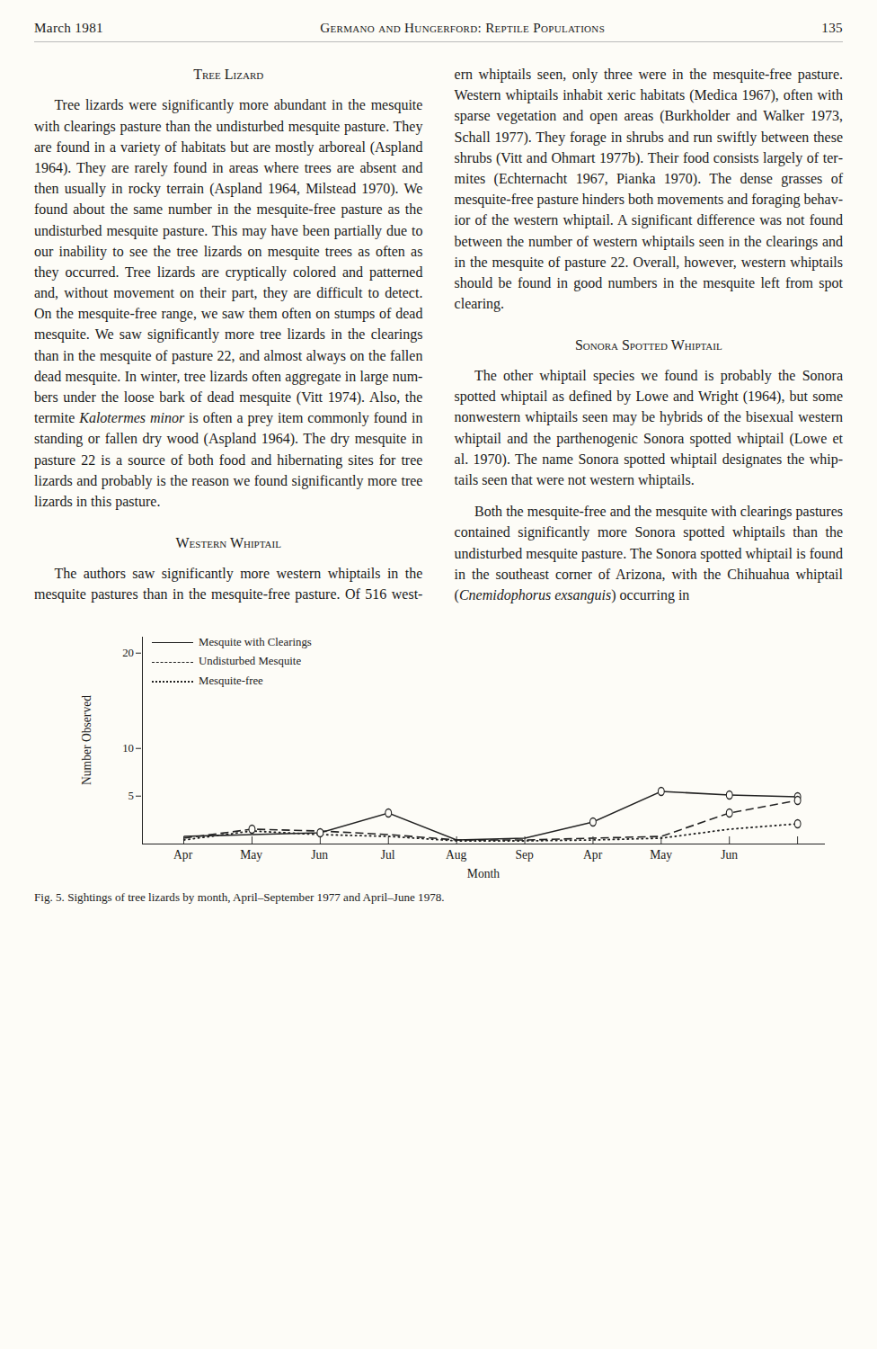March 1981 Germano and Hungerford: Reptile Populations 135
Tree Lizard
Tree lizards were significantly more abundant in the mesquite with clearings pasture than the undisturbed mesquite pasture. They are found in a variety of habitats but are mostly arboreal (Aspland 1964). They are rarely found in areas where trees are absent and then usually in rocky terrain (Aspland 1964, Milstead 1970). We found about the same number in the mesquite-free pasture as the undisturbed mesquite pasture. This may have been partially due to our inability to see the tree lizards on mesquite trees as often as they occurred. Tree lizards are cryptically colored and patterned and, without movement on their part, they are difficult to detect. On the mesquite-free range, we saw them often on stumps of dead mesquite. We saw significantly more tree lizards in the clearings than in the mesquite of pasture 22, and almost always on the fallen dead mesquite. In winter, tree lizards often aggregate in large numbers under the loose bark of dead mesquite (Vitt 1974). Also, the termite Kalotermes minor is often a prey item commonly found in standing or fallen dry wood (Aspland 1964). The dry mesquite in pasture 22 is a source of both food and hibernating sites for tree lizards and probably is the reason we found significantly more tree lizards in this pasture.
Western Whiptail
The authors saw significantly more western whiptails in the mesquite pastures than in the mesquite-free pasture. Of 516 western whiptails seen, only three were in the mesquite-free pasture. Western whiptails inhabit xeric habitats (Medica 1967), often with sparse vegetation and open areas (Burkholder and Walker 1973, Schall 1977). They forage in shrubs and run swiftly between these shrubs (Vitt and Ohmart 1977b). Their food consists largely of termites (Echternacht 1967, Pianka 1970). The dense grasses of mesquite-free pasture hinders both movements and foraging behavior of the western whiptail. A significant difference was not found between the number of western whiptails seen in the clearings and in the mesquite of pasture 22. Overall, however, western whiptails should be found in good numbers in the mesquite left from spot clearing.
Sonora Spotted Whiptail
The other whiptail species we found is probably the Sonora spotted whiptail as defined by Lowe and Wright (1964), but some nonwestern whiptails seen may be hybrids of the bisexual western whiptail and the parthenogenic Sonora spotted whiptail (Lowe et al. 1970). The name Sonora spotted whiptail designates the whiptails seen that were not western whiptails.
Both the mesquite-free and the mesquite with clearings pastures contained significantly more Sonora spotted whiptails than the undisturbed mesquite pasture. The Sonora spotted whiptail is found in the southeast corner of Arizona, with the Chihuahua whiptail (Cnemidophorus exsanguis) occurring in
Mesquite with Clearings
Undisturbed Mesquite
Mesquite-free
Number Observed
20 10 5
Apr May Jun Jul Aug Sep Apr May Jun
Month
Fig. 5. Sightings of tree lizards by month, April–September 1977 and April–June 1978.